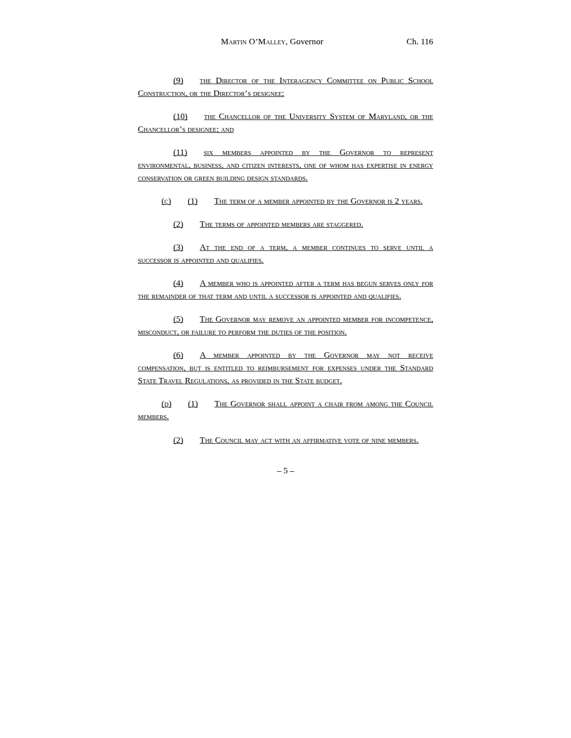Martin O’Malley, Governor
Ch. 116
(9) the Director of the Interagency Committee on Public School Construction, or the Director’s designee;
(10) the Chancellor of the University System of Maryland, or the Chancellor’s designee; and
(11) six members appointed by the Governor to represent environmental, business, and citizen interests, one of whom has expertise in energy conservation or green building design standards.
(c) (1) The term of a member appointed by the Governor is 2 years.
(2) The terms of appointed members are staggered.
(3) At the end of a term, a member continues to serve until a successor is appointed and qualifies.
(4) A member who is appointed after a term has begun serves only for the remainder of that term and until a successor is appointed and qualifies.
(5) The Governor may remove an appointed member for incompetence, misconduct, or failure to perform the duties of the position.
(6) A member appointed by the Governor may not receive compensation, but is entitled to reimbursement for expenses under the Standard State Travel Regulations, as provided in the State budget.
(d) (1) The Governor shall appoint a chair from among the Council members.
(2) The Council may act with an affirmative vote of nine members.
– 5 –